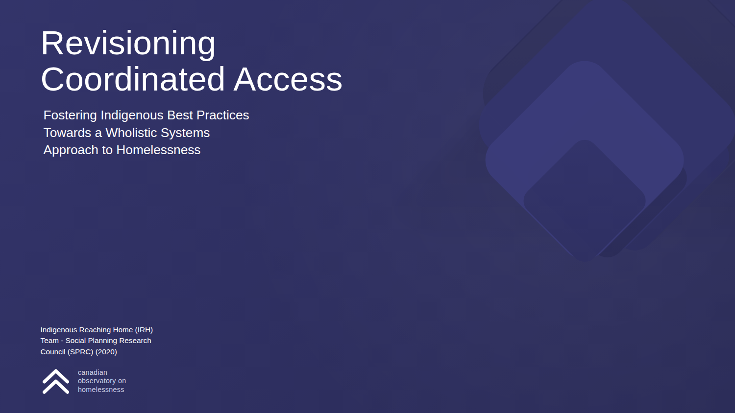Revisioning
Coordinated Access
Fostering Indigenous Best Practices
Towards a Wholistic Systems
Approach to Homelessness
Indigenous Reaching Home (IRH)
Team - Social Planning Research
Council (SPRC) (2020)
canadian
observatory on
homelessness